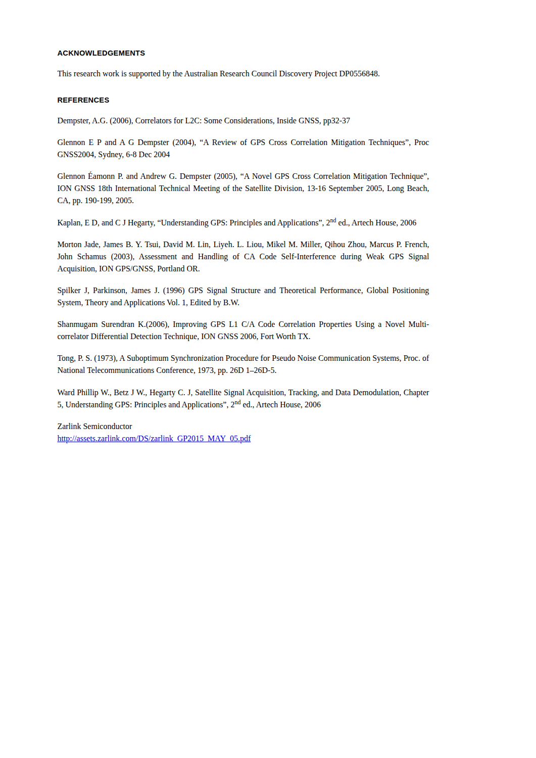ACKNOWLEDGEMENTS
This research work is supported by the Australian Research Council Discovery Project DP0556848.
REFERENCES
Dempster, A.G. (2006), Correlators for L2C: Some Considerations, Inside GNSS, pp32-37
Glennon E P and A G Dempster (2004), “A Review of GPS Cross Correlation Mitigation Techniques”, Proc GNSS2004, Sydney, 6-8 Dec 2004
Glennon Éamonn P. and Andrew G. Dempster (2005), “A Novel GPS Cross Correlation Mitigation Technique”, ION GNSS 18th International Technical Meeting of the Satellite Division, 13-16 September 2005, Long Beach, CA, pp. 190-199, 2005.
Kaplan, E D, and C J Hegarty, “Understanding GPS: Principles and Applications”, 2nd ed., Artech House, 2006
Morton Jade, James B. Y. Tsui, David M. Lin, Liyeh. L. Liou, Mikel M. Miller, Qihou Zhou, Marcus P. French, John Schamus (2003), Assessment and Handling of CA Code Self-Interference during Weak GPS Signal Acquisition, ION GPS/GNSS, Portland OR.
Spilker J, Parkinson, James J. (1996) GPS Signal Structure and Theoretical Performance, Global Positioning System, Theory and Applications Vol. 1, Edited by B.W.
Shanmugam Surendran K.(2006), Improving GPS L1 C/A Code Correlation Properties Using a Novel Multi-correlator Differential Detection Technique, ION GNSS 2006, Fort Worth TX.
Tong, P. S. (1973), A Suboptimum Synchronization Procedure for Pseudo Noise Communication Systems, Proc. of National Telecommunications Conference, 1973, pp. 26D 1–26D-5.
Ward Phillip W., Betz J W., Hegarty C. J, Satellite Signal Acquisition, Tracking, and Data Demodulation, Chapter 5, Understanding GPS: Principles and Applications”, 2nd ed., Artech House, 2006
Zarlink Semiconductor
http://assets.zarlink.com/DS/zarlink_GP2015_MAY_05.pdf